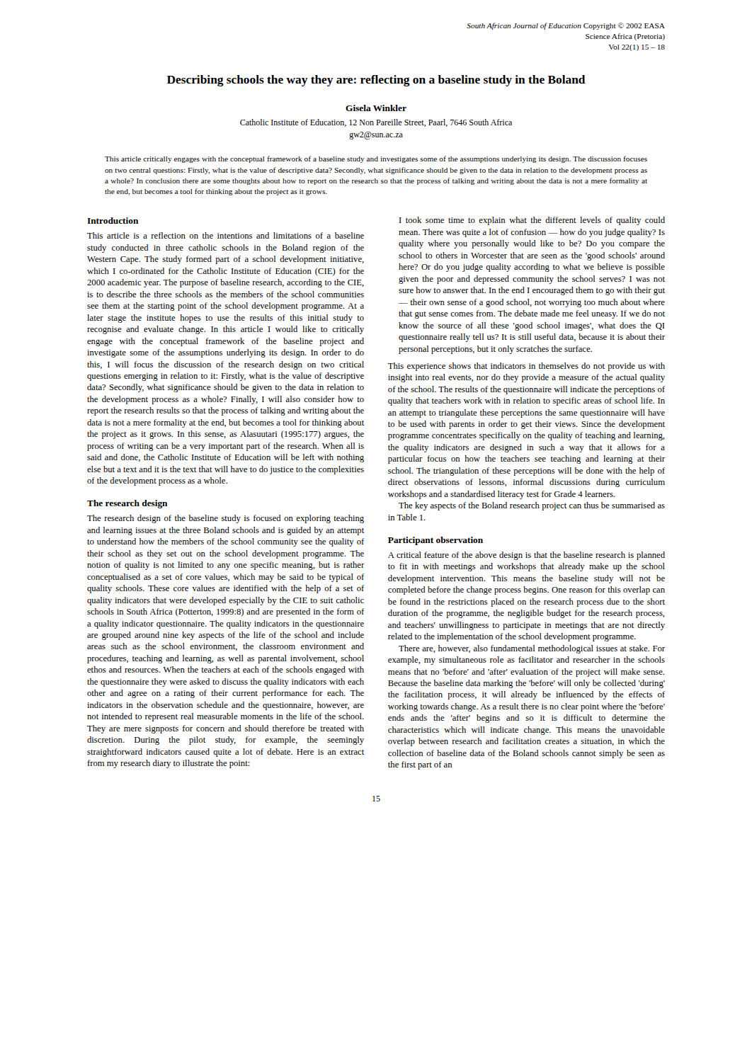South African Journal of Education Copyright © 2002 EASA
Science Africa (Pretoria)
Vol 22(1) 15 – 18
Describing schools the way they are: reflecting on a baseline study in the Boland
Gisela Winkler
Catholic Institute of Education, 12 Non Pareille Street, Paarl, 7646 South Africa
gw2@sun.ac.za
This article critically engages with the conceptual framework of a baseline study and investigates some of the assumptions underlying its design. The discussion focuses on two central questions: Firstly, what is the value of descriptive data? Secondly, what significance should be given to the data in relation to the development process as a whole? In conclusion there are some thoughts about how to report on the research so that the process of talking and writing about the data is not a mere formality at the end, but becomes a tool for thinking about the project as it grows.
Introduction
This article is a reflection on the intentions and limitations of a baseline study conducted in three catholic schools in the Boland region of the Western Cape. The study formed part of a school development initiative, which I co-ordinated for the Catholic Institute of Education (CIE) for the 2000 academic year. The purpose of baseline research, according to the CIE, is to describe the three schools as the members of the school communities see them at the starting point of the school development programme. At a later stage the institute hopes to use the results of this initial study to recognise and evaluate change. In this article I would like to critically engage with the conceptual framework of the baseline project and investigate some of the assumptions underlying its design. In order to do this, I will focus the discussion of the research design on two critical questions emerging in relation to it: Firstly, what is the value of descriptive data? Secondly, what significance should be given to the data in relation to the development process as a whole? Finally, I will also consider how to report the research results so that the process of talking and writing about the data is not a mere formality at the end, but becomes a tool for thinking about the project as it grows. In this sense, as Alasuutari (1995:177) argues, the process of writing can be a very important part of the research. When all is said and done, the Catholic Institute of Education will be left with nothing else but a text and it is the text that will have to do justice to the complexities of the development process as a whole.
The research design
The research design of the baseline study is focused on exploring teaching and learning issues at the three Boland schools and is guided by an attempt to understand how the members of the school community see the quality of their school as they set out on the school development programme. The notion of quality is not limited to any one specific meaning, but is rather conceptualised as a set of core values, which may be said to be typical of quality schools. These core values are identified with the help of a set of quality indicators that were developed especially by the CIE to suit catholic schools in South Africa (Potterton, 1999:8) and are presented in the form of a quality indicator questionnaire. The quality indicators in the questionnaire are grouped around nine key aspects of the life of the school and include areas such as the school environment, the classroom environment and procedures, teaching and learning, as well as parental involvement, school ethos and resources. When the teachers at each of the schools engaged with the questionnaire they were asked to discuss the quality indicators with each other and agree on a rating of their current performance for each. The indicators in the observation schedule and the questionnaire, however, are not intended to represent real measurable moments in the life of the school. They are mere signposts for concern and should therefore be treated with discretion. During the pilot study, for example, the seemingly straightforward indicators caused quite a lot of debate. Here is an extract from my research diary to illustrate the point:
I took some time to explain what the different levels of quality could mean. There was quite a lot of confusion — how do you judge quality? Is quality where you personally would like to be? Do you compare the school to others in Worcester that are seen as the 'good schools' around here? Or do you judge quality according to what we believe is possible given the poor and depressed community the school serves? I was not sure how to answer that. In the end I encouraged them to go with their gut — their own sense of a good school, not worrying too much about where that gut sense comes from. The debate made me feel uneasy. If we do not know the source of all these 'good school images', what does the QI questionnaire really tell us? It is still useful data, because it is about their personal perceptions, but it only scratches the surface.
This experience shows that indicators in themselves do not provide us with insight into real events, nor do they provide a measure of the actual quality of the school. The results of the questionnaire will indicate the perceptions of quality that teachers work with in relation to specific areas of school life. In an attempt to triangulate these perceptions the same questionnaire will have to be used with parents in order to get their views. Since the development programme concentrates specifically on the quality of teaching and learning, the quality indicators are designed in such a way that it allows for a particular focus on how the teachers see teaching and learning at their school. The triangulation of these perceptions will be done with the help of direct observations of lessons, informal discussions during curriculum workshops and a standardised literacy test for Grade 4 learners.
The key aspects of the Boland research project can thus be summarised as in Table 1.
Participant observation
A critical feature of the above design is that the baseline research is planned to fit in with meetings and workshops that already make up the school development intervention. This means the baseline study will not be completed before the change process begins. One reason for this overlap can be found in the restrictions placed on the research process due to the short duration of the programme, the negligible budget for the research process, and teachers' unwillingness to participate in meetings that are not directly related to the implementation of the school development programme.
There are, however, also fundamental methodological issues at stake. For example, my simultaneous role as facilitator and researcher in the schools means that no 'before' and 'after' evaluation of the project will make sense. Because the baseline data marking the 'before' will only be collected 'during' the facilitation process, it will already be influenced by the effects of working towards change. As a result there is no clear point where the 'before' ends ands the 'after' begins and so it is difficult to determine the characteristics which will indicate change. This means the unavoidable overlap between research and facilitation creates a situation, in which the collection of baseline data of the Boland schools cannot simply be seen as the first part of an
15